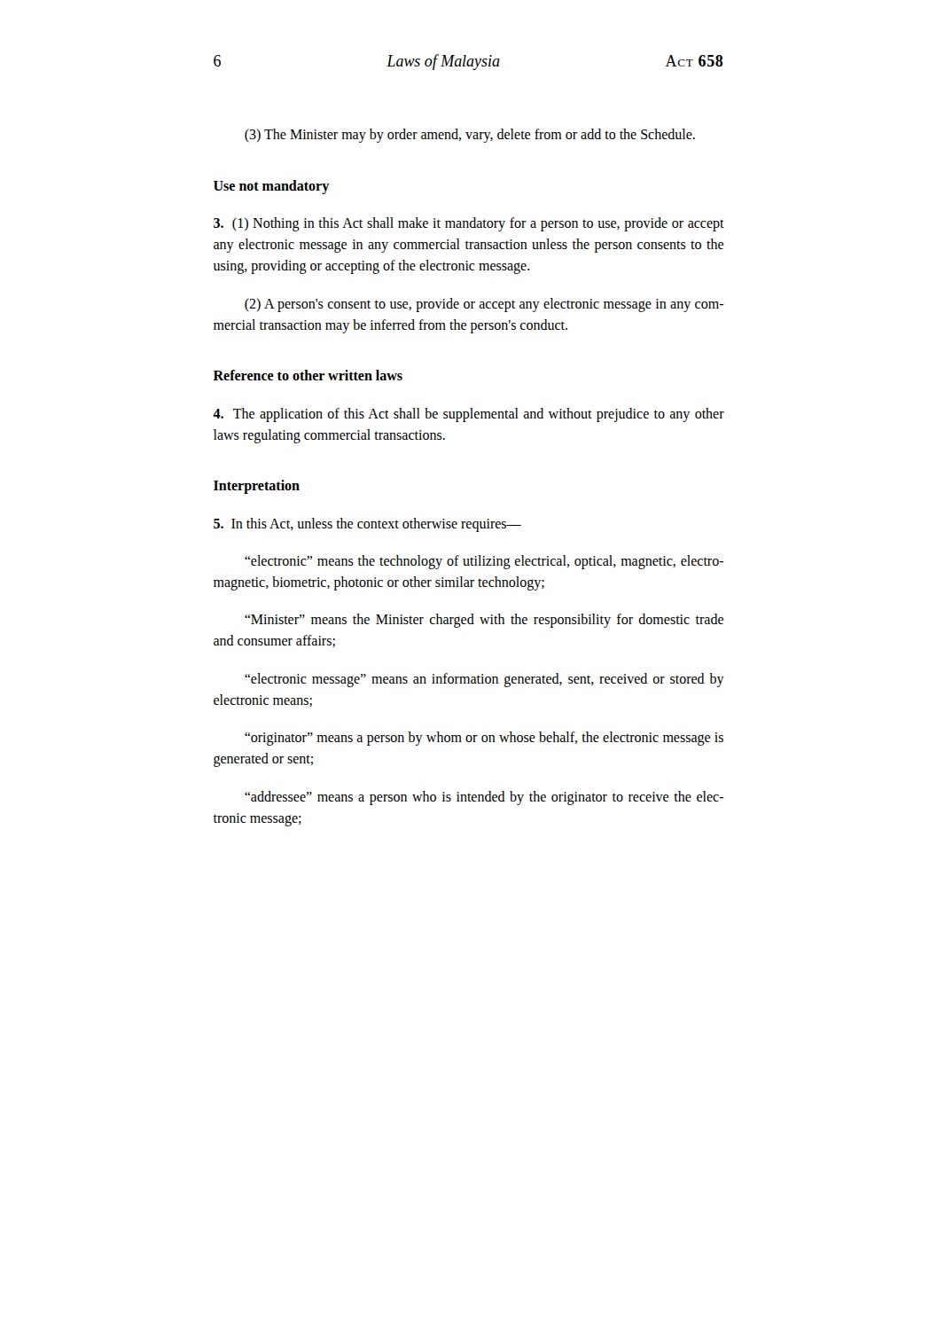6 Laws of Malaysia Act 658
(3) The Minister may by order amend, vary, delete from or add to the Schedule.
Use not mandatory
3. (1) Nothing in this Act shall make it mandatory for a person to use, provide or accept any electronic message in any commercial transaction unless the person consents to the using, providing or accepting of the electronic message.
(2) A person's consent to use, provide or accept any electronic message in any commercial transaction may be inferred from the person's conduct.
Reference to other written laws
4. The application of this Act shall be supplemental and without prejudice to any other laws regulating commercial transactions.
Interpretation
5. In this Act, unless the context otherwise requires—
“electronic” means the technology of utilizing electrical, optical, magnetic, electromagnetic, biometric, photonic or other similar technology;
“Minister” means the Minister charged with the responsibility for domestic trade and consumer affairs;
“electronic message” means an information generated, sent, received or stored by electronic means;
“originator” means a person by whom or on whose behalf, the electronic message is generated or sent;
“addressee” means a person who is intended by the originator to receive the electronic message;